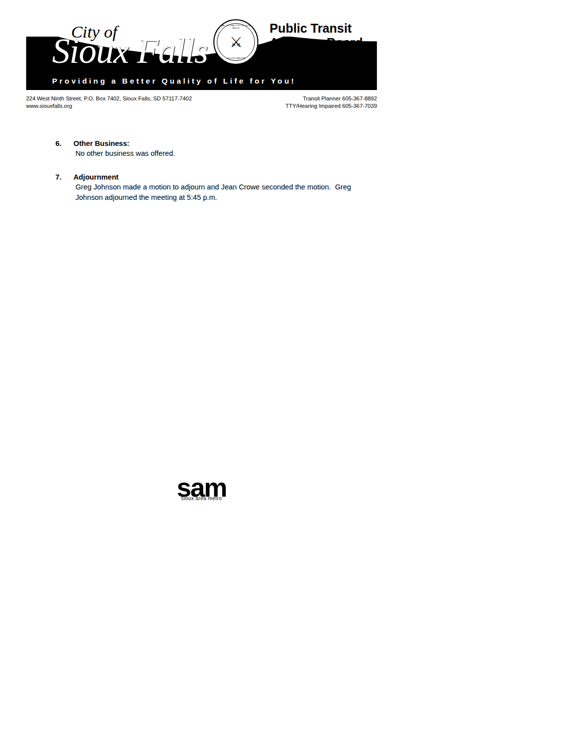City of
Sioux Falls
Sioux Falls
SEAL OF THE CITY OF SIOUX FALLS
⚔
SOUTH DAKOTA
Public Transit
Advisory Board
Providing a Better Quality of Life for You!
224 West Ninth Street, P.O. Box 7402, Sioux Falls, SD 57117-7402
www.siouxfalls.org
Transit Planner 605-367-8892
TTY/Hearing Impaired 605-367-7039
6. Other Business:
No other business was offered.
7. Adjournment
Greg Johnson made a motion to adjourn and Jean Crowe seconded the motion. Greg Johnson adjourned the meeting at 5:45 p.m.
sam
sioux area metro